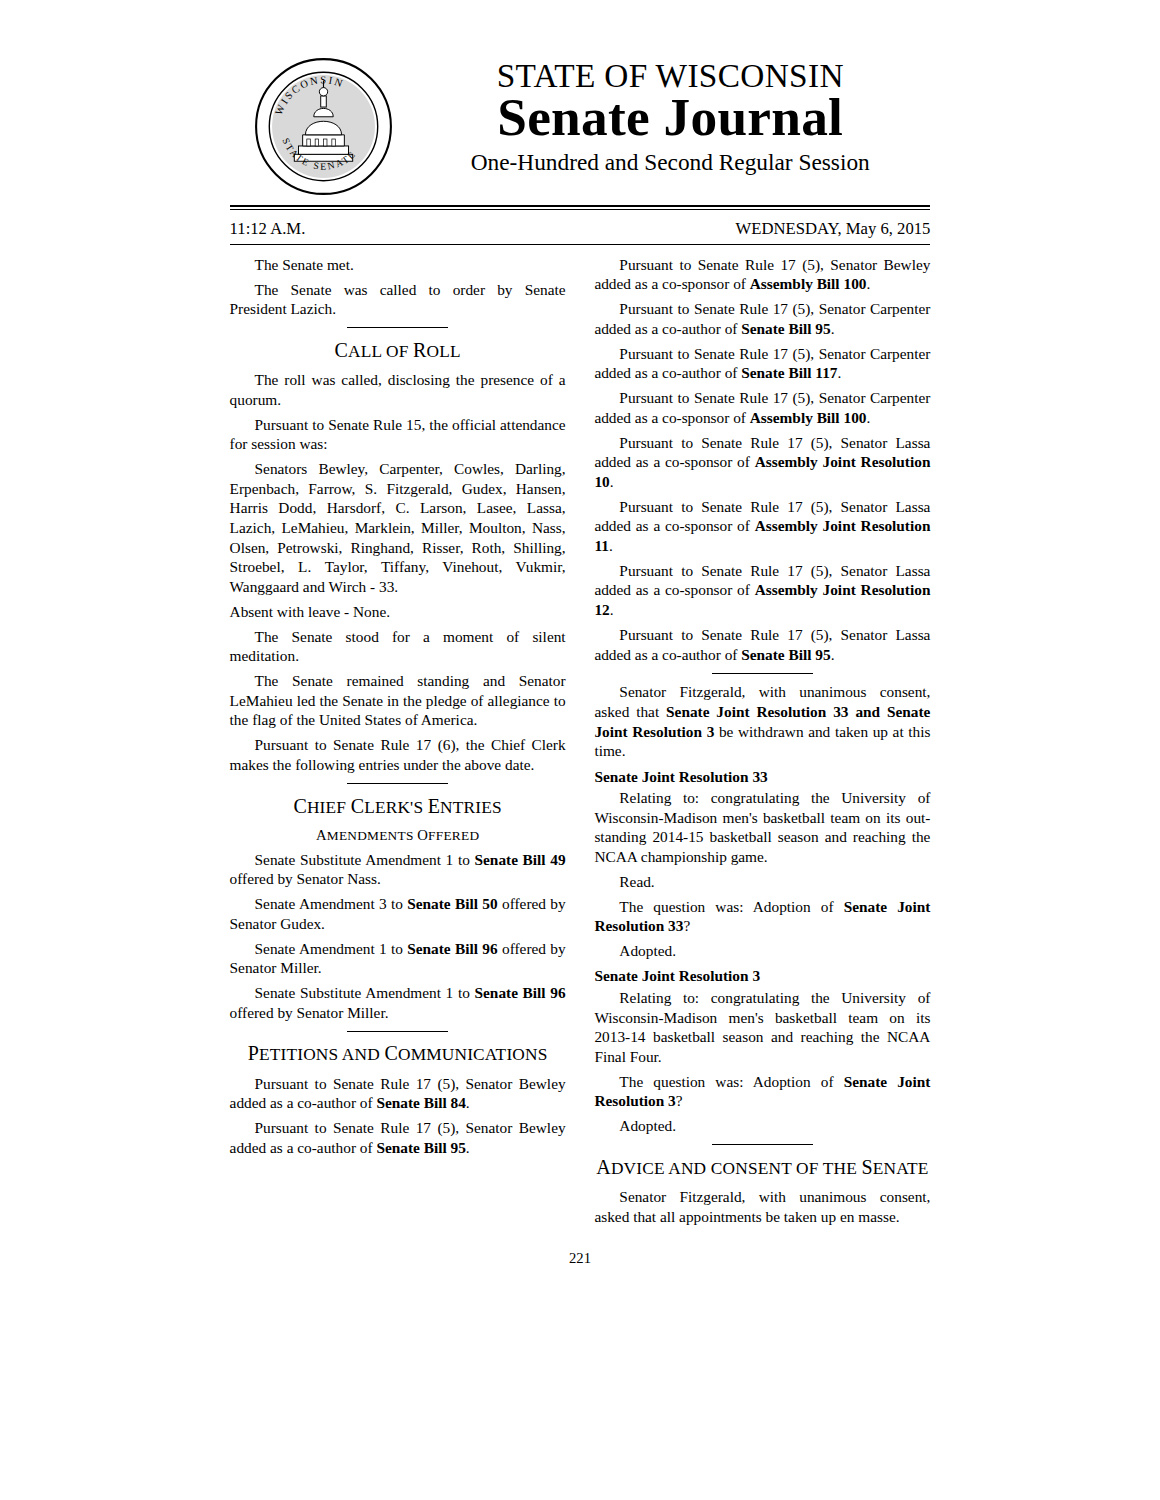WISCONSIN STATE SENATE
STATE OF WISCONSIN
Senate Journal
One-Hundred and Second Regular Session
11:12 A.M.
WEDNESDAY, May 6, 2015
The Senate met.
The Senate was called to order by Senate President Lazich.
CALL OF ROLL
The roll was called, disclosing the presence of a quorum.
Pursuant to Senate Rule 15, the official attendance for session was:
Senators Bewley, Carpenter, Cowles, Darling, Erpenbach, Farrow, S. Fitzgerald, Gudex, Hansen, Harris Dodd, Harsdorf, C. Larson, Lasee, Lassa, Lazich, LeMahieu, Marklein, Miller, Moulton, Nass, Olsen, Petrowski, Ringhand, Risser, Roth, Shilling, Stroebel, L. Taylor, Tiffany, Vinehout, Vukmir, Wanggaard and Wirch - 33.
Absent with leave - None.
The Senate stood for a moment of silent meditation.
The Senate remained standing and Senator LeMahieu led the Senate in the pledge of allegiance to the flag of the United States of America.
Pursuant to Senate Rule 17 (6), the Chief Clerk makes the following entries under the above date.
CHIEF CLERK'S ENTRIES
AMENDMENTS OFFERED
Senate Substitute Amendment 1 to Senate Bill 49 offered by Senator Nass.
Senate Amendment 3 to Senate Bill 50 offered by Senator Gudex.
Senate Amendment 1 to Senate Bill 96 offered by Senator Miller.
Senate Substitute Amendment 1 to Senate Bill 96 offered by Senator Miller.
PETITIONS AND COMMUNICATIONS
Pursuant to Senate Rule 17 (5), Senator Bewley added as a co-author of Senate Bill 84.
Pursuant to Senate Rule 17 (5), Senator Bewley added as a co-author of Senate Bill 95.
Pursuant to Senate Rule 17 (5), Senator Bewley added as a co-sponsor of Assembly Bill 100.
Pursuant to Senate Rule 17 (5), Senator Carpenter added as a co-author of Senate Bill 95.
Pursuant to Senate Rule 17 (5), Senator Carpenter added as a co-author of Senate Bill 117.
Pursuant to Senate Rule 17 (5), Senator Carpenter added as a co-sponsor of Assembly Bill 100.
Pursuant to Senate Rule 17 (5), Senator Lassa added as a co-sponsor of Assembly Joint Resolution 10.
Pursuant to Senate Rule 17 (5), Senator Lassa added as a co-sponsor of Assembly Joint Resolution 11.
Pursuant to Senate Rule 17 (5), Senator Lassa added as a co-sponsor of Assembly Joint Resolution 12.
Pursuant to Senate Rule 17 (5), Senator Lassa added as a co-author of Senate Bill 95.
Senator Fitzgerald, with unanimous consent, asked that Senate Joint Resolution 33 and Senate Joint Resolution 3 be withdrawn and taken up at this time.
Senate Joint Resolution 33
Relating to: congratulating the University of Wisconsin-Madison men's basketball team on its outstanding 2014-15 basketball season and reaching the NCAA championship game.
Read.
The question was: Adoption of Senate Joint Resolution 33?
Adopted.
Senate Joint Resolution 3
Relating to: congratulating the University of Wisconsin-Madison men's basketball team on its 2013-14 basketball season and reaching the NCAA Final Four.
The question was: Adoption of Senate Joint Resolution 3?
Adopted.
ADVICE AND CONSENT OF THE SENATE
Senator Fitzgerald, with unanimous consent, asked that all appointments be taken up en masse.
221